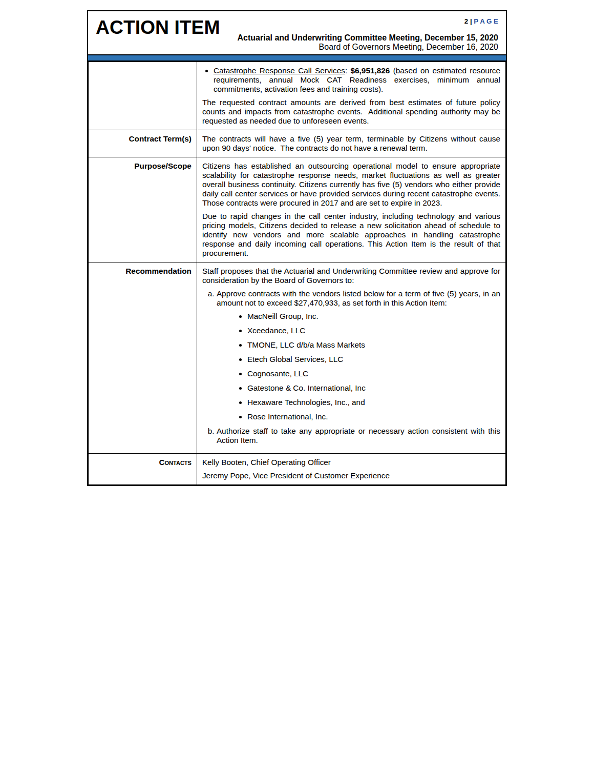ACTION ITEM 2 | P A G E
Actuarial and Underwriting Committee Meeting, December 15, 2020
Board of Governors Meeting, December 16, 2020
| | Catastrophe Response Call Services : $6,951,826 (based on estimated resource requirements, annual Mock CAT Readiness exercises, minimum annual commitments, activation fees and training costs). The requested contract amounts are derived from best estimates of future policy counts and impacts from catastrophe events. Additional spending authority may be requested as needed due to unforeseen events. |
| Contract Term(s) | The contracts will have a five (5) year term, terminable by Citizens without cause upon 90 days' notice. The contracts do not have a renewal term. |
| Purpose/Scope | Citizens has established an outsourcing operational model to ensure appropriate scalability for catastrophe response needs, market fluctuations as well as greater overall business continuity. Citizens currently has five (5) vendors who either provide daily call center services or have provided services during recent catastrophe events. Those contracts were procured in 2017 and are set to expire in 2023. Due to rapid changes in the call center industry, including technology and various pricing models, Citizens decided to release a new solicitation ahead of schedule to identify new vendors and more scalable approaches in handling catastrophe response and daily incoming call operations. This Action Item is the result of that procurement. |
| Recommendation | Staff proposes that the Actuarial and Underwriting Committee review and approve for consideration by the Board of Governors to: Approve contracts with the vendors listed below for a term of five (5) years, in an amount not to exceed $27,470,933, as set forth in this Action Item: MacNeill Group, Inc. Xceedance, LLC TMONE, LLC d/b/a Mass Markets Etech Global Services, LLC Cognosante, LLC Gatestone & Co. International, Inc Hexaware Technologies, Inc., and Rose International, Inc. Authorize staff to take any appropriate or necessary action consistent with this Action Item. |
| Contacts | Kelly Booten, Chief Operating Officer Jeremy Pope, Vice President of Customer Experience |